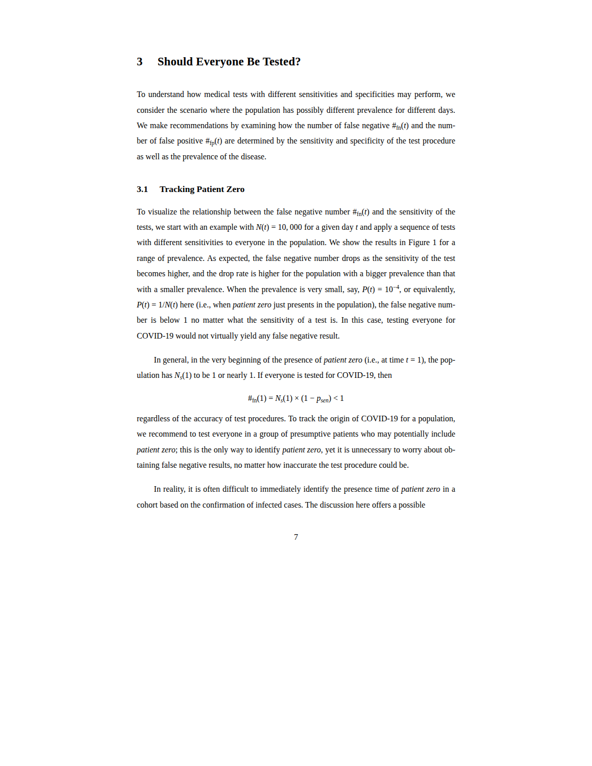3 Should Everyone Be Tested?
To understand how medical tests with different sensitivities and specificities may perform, we consider the scenario where the population has possibly different prevalence for different days. We make recommendations by examining how the number of false negative #fn(t) and the number of false positive #fp(t) are determined by the sensitivity and specificity of the test procedure as well as the prevalence of the disease.
3.1 Tracking Patient Zero
To visualize the relationship between the false negative number #fn(t) and the sensitivity of the tests, we start with an example with N(t) = 10, 000 for a given day t and apply a sequence of tests with different sensitivities to everyone in the population. We show the results in Figure 1 for a range of prevalence. As expected, the false negative number drops as the sensitivity of the test becomes higher, and the drop rate is higher for the population with a bigger prevalence than that with a smaller prevalence. When the prevalence is very small, say, P(t) = 10−4, or equivalently, P(t) = 1/N(t) here (i.e., when patient zero just presents in the population), the false negative number is below 1 no matter what the sensitivity of a test is. In this case, testing everyone for COVID-19 would not virtually yield any false negative result.
In general, in the very beginning of the presence of patient zero (i.e., at time t = 1), the population has Ns(1) to be 1 or nearly 1. If everyone is tested for COVID-19, then
#fn(1) = Ns(1) × (1 − psen) < 1
regardless of the accuracy of test procedures. To track the origin of COVID-19 for a population, we recommend to test everyone in a group of presumptive patients who may potentially include patient zero; this is the only way to identify patient zero, yet it is unnecessary to worry about obtaining false negative results, no matter how inaccurate the test procedure could be.
In reality, it is often difficult to immediately identify the presence time of patient zero in a cohort based on the confirmation of infected cases. The discussion here offers a possible
7